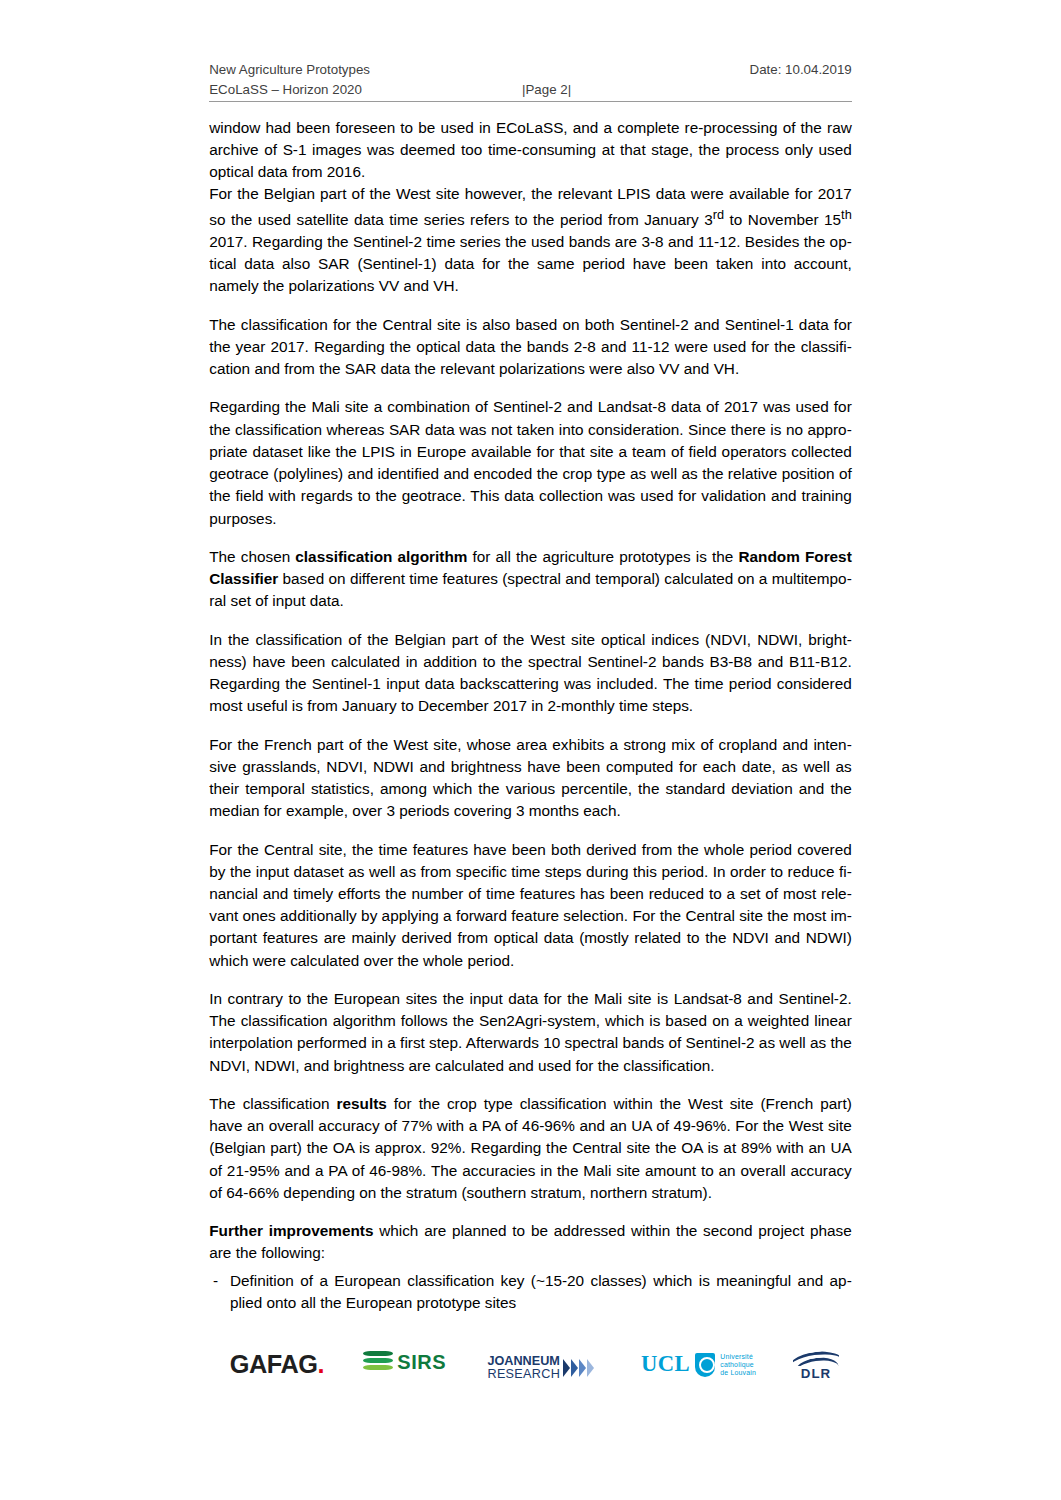| New Agriculture Prototypes | | Date: 10.04.2019 |
| ECoLaSS – Horizon 2020 | /Page 2/ | |
window had been foreseen to be used in ECoLaSS, and a complete re-processing of the raw archive of S-1 images was deemed too time-consuming at that stage, the process only used optical data from 2016.
For the Belgian part of the West site however, the relevant LPIS data were available for 2017 so the used satellite data time series refers to the period from January 3rd to November 15th 2017. Regarding the Sentinel-2 time series the used bands are 3-8 and 11-12. Besides the optical data also SAR (Sentinel-1) data for the same period have been taken into account, namely the polarizations VV and VH.
The classification for the Central site is also based on both Sentinel-2 and Sentinel-1 data for the year 2017. Regarding the optical data the bands 2-8 and 11-12 were used for the classification and from the SAR data the relevant polarizations were also VV and VH.
Regarding the Mali site a combination of Sentinel-2 and Landsat-8 data of 2017 was used for the classification whereas SAR data was not taken into consideration. Since there is no appropriate dataset like the LPIS in Europe available for that site a team of field operators collected geotrace (polylines) and identified and encoded the crop type as well as the relative position of the field with regards to the geotrace. This data collection was used for validation and training purposes.
The chosen classification algorithm for all the agriculture prototypes is the Random Forest Classifier based on different time features (spectral and temporal) calculated on a multitemporal set of input data.
In the classification of the Belgian part of the West site optical indices (NDVI, NDWI, brightness) have been calculated in addition to the spectral Sentinel-2 bands B3-B8 and B11-B12. Regarding the Sentinel-1 input data backscattering was included. The time period considered most useful is from January to December 2017 in 2-monthly time steps.
For the French part of the West site, whose area exhibits a strong mix of cropland and intensive grasslands, NDVI, NDWI and brightness have been computed for each date, as well as their temporal statistics, among which the various percentile, the standard deviation and the median for example, over 3 periods covering 3 months each.
For the Central site, the time features have been both derived from the whole period covered by the input dataset as well as from specific time steps during this period. In order to reduce financial and timely efforts the number of time features has been reduced to a set of most relevant ones additionally by applying a forward feature selection. For the Central site the most important features are mainly derived from optical data (mostly related to the NDVI and NDWI) which were calculated over the whole period.
In contrary to the European sites the input data for the Mali site is Landsat-8 and Sentinel-2. The classification algorithm follows the Sen2Agri-system, which is based on a weighted linear interpolation performed in a first step. Afterwards 10 spectral bands of Sentinel-2 as well as the NDVI, NDWI, and brightness are calculated and used for the classification.
The classification results for the crop type classification within the West site (French part) have an overall accuracy of 77% with a PA of 46-96% and an UA of 49-96%. For the West site (Belgian part) the OA is approx. 92%. Regarding the Central site the OA is at 89% with an UA of 21-95% and a PA of 46-98%. The accuracies in the Mali site amount to an overall accuracy of 64-66% depending on the stratum (southern stratum, northern stratum).
Further improvements which are planned to be addressed within the second project phase are the following:
Definition of a European classification key (~15-20 classes) which is meaningful and applied onto all the European prototype sites
| GAF AG . | SIRS | JOANNEUM RESEARCH | UCL Université catholique de Louvain | DLR |